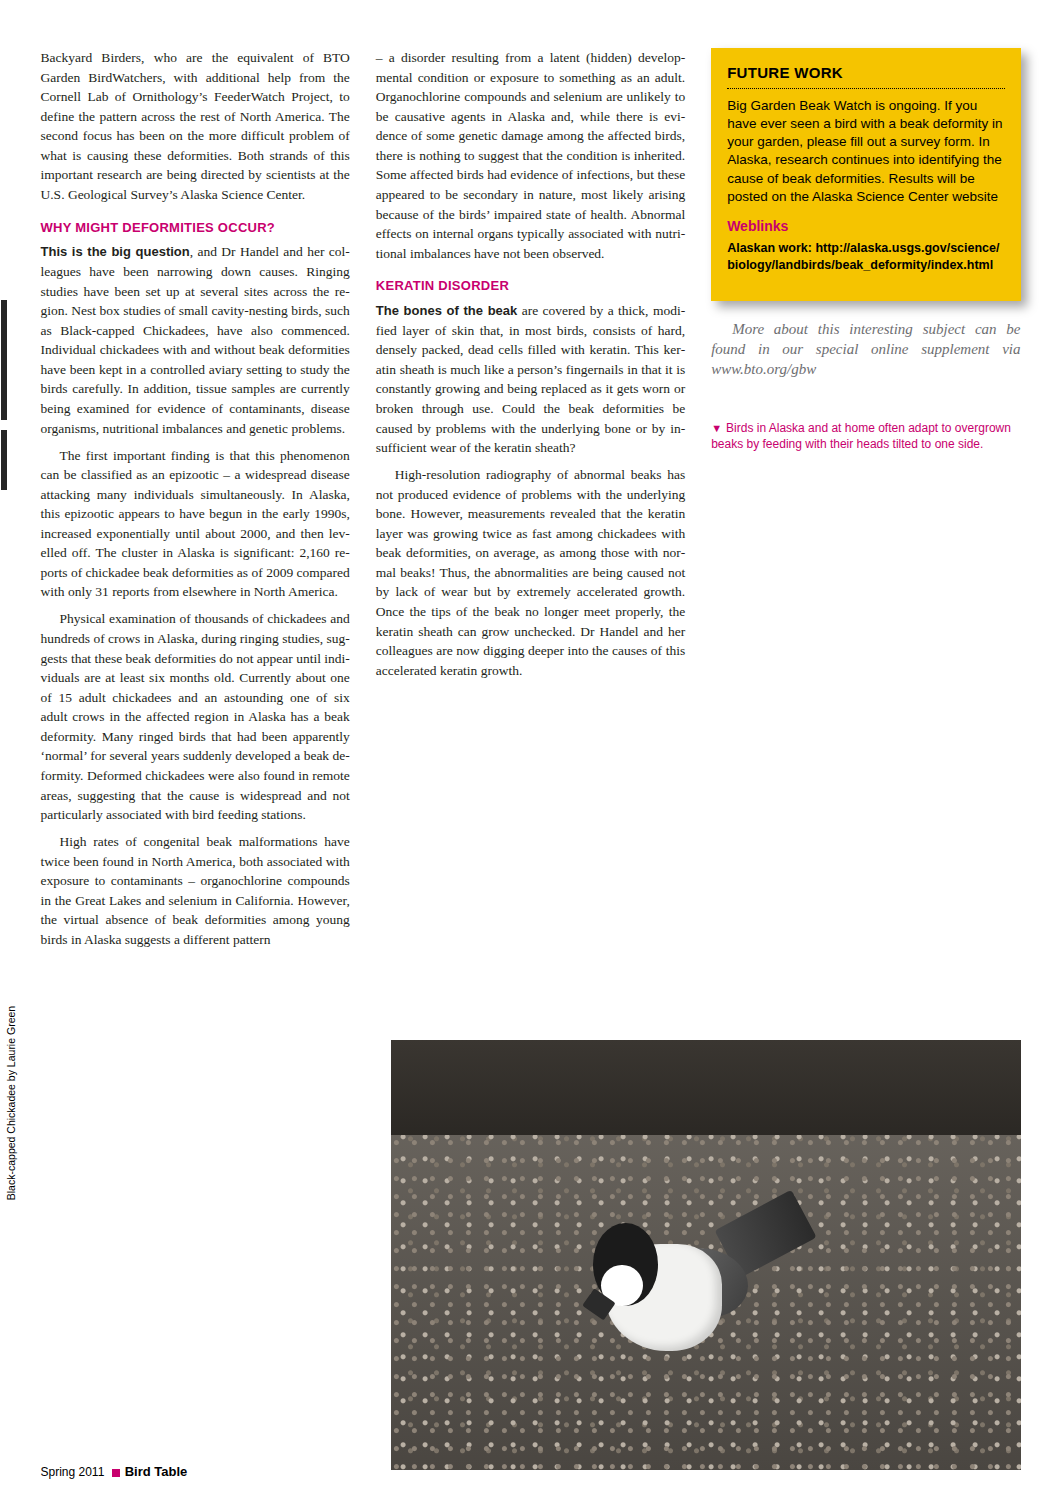Backyard Birders, who are the equivalent of BTO Garden BirdWatchers, with additional help from the Cornell Lab of Ornithology’s FeederWatch Project, to define the pattern across the rest of North America. The second focus has been on the more difficult problem of what is causing these deformities. Both strands of this important research are being directed by scientists at the U.S. Geological Survey’s Alaska Science Center.
Why might deformities occur?
This is the big question, and Dr Handel and her colleagues have been narrowing down causes. Ringing studies have been set up at several sites across the region. Nest box studies of small cavity-nesting birds, such as Black-capped Chickadees, have also commenced. Individual chickadees with and without beak deformities have been kept in a controlled aviary setting to study the birds carefully. In addition, tissue samples are currently being examined for evidence of contaminants, disease organisms, nutritional imbalances and genetic problems.
The first important finding is that this phenomenon can be classified as an epizootic – a widespread disease attacking many individuals simultaneously. In Alaska, this epizootic appears to have begun in the early 1990s, increased exponentially until about 2000, and then levelled off. The cluster in Alaska is significant: 2,160 reports of chickadee beak deformities as of 2009 compared with only 31 reports from elsewhere in North America.
Physical examination of thousands of chickadees and hundreds of crows in Alaska, during ringing studies, suggests that these beak deformities do not appear until individuals are at least six months old. Currently about one of 15 adult chickadees and an astounding one of six adult crows in the affected region in Alaska has a beak deformity. Many ringed birds that had been apparently ‘normal’ for several years suddenly developed a beak deformity. Deformed chickadees were also found in remote areas, suggesting that the cause is widespread and not particularly associated with bird feeding stations.
High rates of congenital beak malformations have twice been found in North America, both associated with exposure to contaminants – organochlorine compounds in the Great Lakes and selenium in California. However, the virtual absence of beak deformities among young birds in Alaska suggests a different pattern
– a disorder resulting from a latent (hidden) developmental condition or exposure to something as an adult. Organochlorine compounds and selenium are unlikely to be causative agents in Alaska and, while there is evidence of some genetic damage among the affected birds, there is nothing to suggest that the condition is inherited. Some affected birds had evidence of infections, but these appeared to be secondary in nature, most likely arising because of the birds’ impaired state of health. Abnormal effects on internal organs typically associated with nutritional imbalances have not been observed.
Keratin disorder
The bones of the beak are covered by a thick, modified layer of skin that, in most birds, consists of hard, densely packed, dead cells filled with keratin. This keratin sheath is much like a person’s fingernails in that it is constantly growing and being replaced as it gets worn or broken through use. Could the beak deformities be caused by problems with the underlying bone or by insufficient wear of the keratin sheath?
High-resolution radiography of abnormal beaks has not produced evidence of problems with the underlying bone. However, measurements revealed that the keratin layer was growing twice as fast among chickadees with beak deformities, on average, as among those with normal beaks! Thus, the abnormalities are being caused not by lack of wear but by extremely accelerated growth. Once the tips of the beak no longer meet properly, the keratin sheath can grow unchecked. Dr Handel and her colleagues are now digging deeper into the causes of this accelerated keratin growth.
Future work
Big Garden Beak Watch is ongoing. If you have ever seen a bird with a beak deformity in your garden, please fill out a survey form. In Alaska, research continues into identifying the cause of beak deformities. Results will be posted on the Alaska Science Center website
Weblinks
Alaskan work: http://alaska.usgs.gov/science/biology/landbirds/beak_deformity/index.html
More about this interesting subject can be found in our special online supplement via www.bto.org/gbw
▼Birds in Alaska and at home often adapt to overgrown beaks by feeding with their heads tilted to one side.
Black-capped Chickadee by Laurie Green
Spring 2011 Bird Table